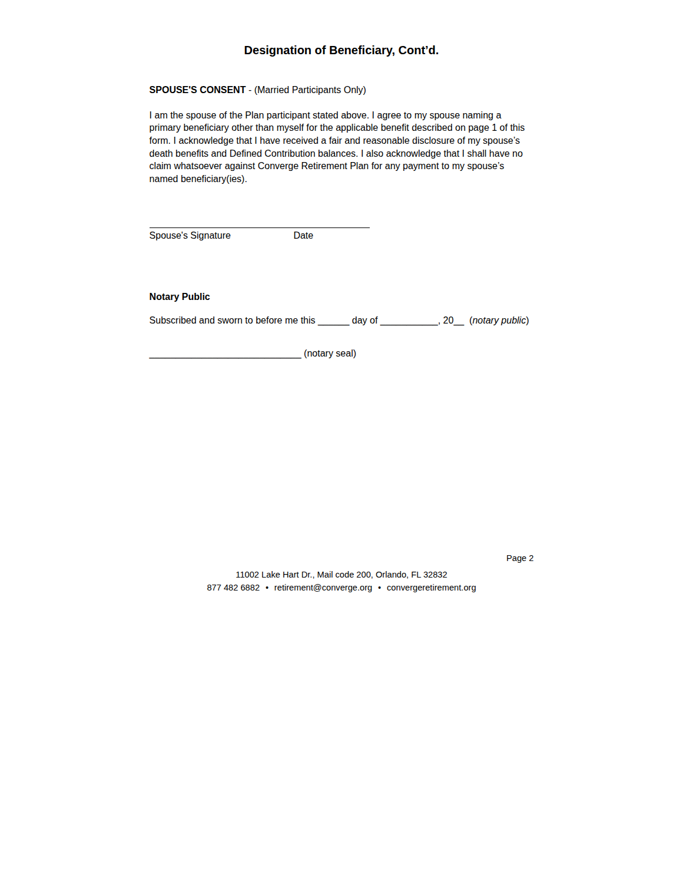Designation of Beneficiary, Cont’d.
SPOUSE'S CONSENT - (Married Participants Only)
I am the spouse of the Plan participant stated above. I agree to my spouse naming a primary beneficiary other than myself for the applicable benefit described on page 1 of this form. I acknowledge that I have received a fair and reasonable disclosure of my spouse’s death benefits and Defined Contribution balances. I also acknowledge that I shall have no claim whatsoever against Converge Retirement Plan for any payment to my spouse’s named beneficiary(ies).
Spouse's Signature Date
Notary Public
Subscribed and sworn to before me this ______ day of ___________, 20__ (notary public)
_____________________________ (notary seal)
Page 2
11002 Lake Hart Dr., Mail code 200, Orlando, FL 32832
877 482 6882 • retirement@converge.org • convergeretirement.org